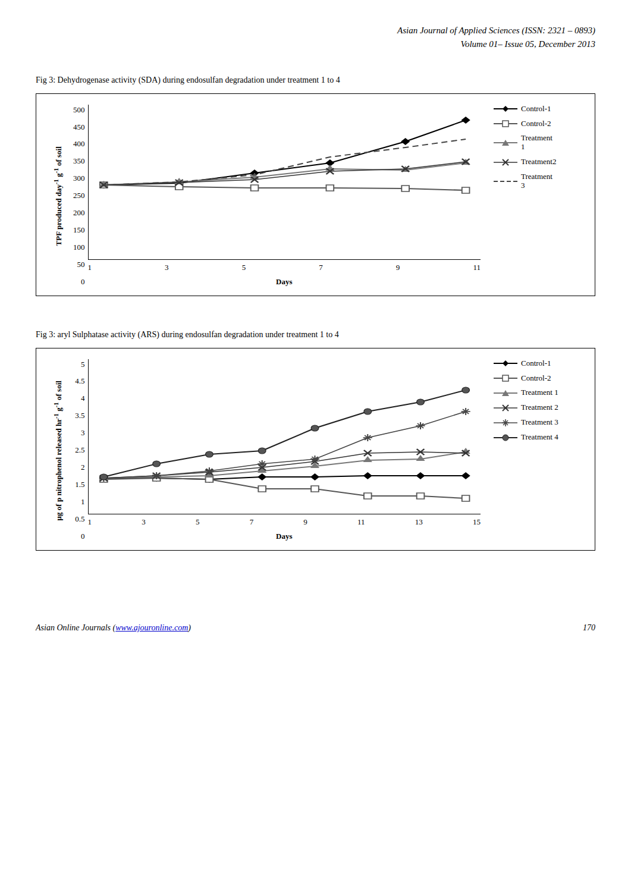Asian Journal of Applied Sciences (ISSN: 2321 – 0893)
Volume 01– Issue 05, December 2013
Fig 3: Dehydrogenase activity (SDA) during endosulfan degradation under treatment 1 to 4
TPF produced day-1 g-1 of soil
500 450 400 350 300 250 200 150 100 50 0
1357911
Days
Control-1
Control-2
Treatment
1
Treatment2
Treatment
3
Fig 3: aryl Sulphatase activity (ARS) during endosulfan degradation under treatment 1 to 4
µg of p nitrophenol released hr-1 g-1 of soil
5 4.5 4 3.5 3 2.5 2 1.5 1 0.5 0
13579111315
Days
Control-1
Control-2
Treatment 1
Treatment 2
Treatment 3
Treatment 4
Asian Online Journals (www.ajouronline.com) 170